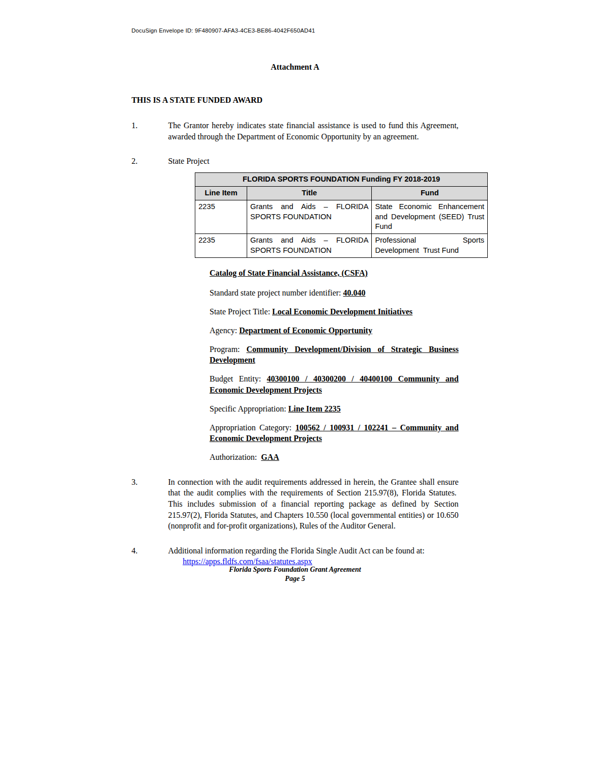DocuSign Envelope ID: 9F480907-AFA3-4CE3-BE86-4042F650AD41
Attachment A
THIS IS A STATE FUNDED AWARD
1. The Grantor hereby indicates state financial assistance is used to fund this Agreement, awarded through the Department of Economic Opportunity by an agreement.
2. State Project
| FLORIDA SPORTS FOUNDATION Funding FY 2018-2019 |
| --- |
| Line Item | Title | Fund |
| 2235 | Grants and Aids – FLORIDA SPORTS FOUNDATION | State Economic Enhancement and Development (SEED) Trust Fund |
| 2235 | Grants and Aids – FLORIDA SPORTS FOUNDATION | Professional Sports Development Trust Fund |
Catalog of State Financial Assistance, (CSFA)
Standard state project number identifier: 40.040
State Project Title: Local Economic Development Initiatives
Agency: Department of Economic Opportunity
Program: Community Development/Division of Strategic Business Development
Budget Entity: 40300100 / 40300200 / 40400100 Community and Economic Development Projects
Specific Appropriation: Line Item 2235
Appropriation Category: 100562 / 100931 / 102241 – Community and Economic Development Projects
Authorization: GAA
3. In connection with the audit requirements addressed in herein, the Grantee shall ensure that the audit complies with the requirements of Section 215.97(8), Florida Statutes. This includes submission of a financial reporting package as defined by Section 215.97(2), Florida Statutes, and Chapters 10.550 (local governmental entities) or 10.650 (nonprofit and for-profit organizations), Rules of the Auditor General.
4. Additional information regarding the Florida Single Audit Act can be found at:
https://apps.fldfs.com/fsaa/statutes.aspx
Florida Sports Foundation Grant Agreement
Page 5